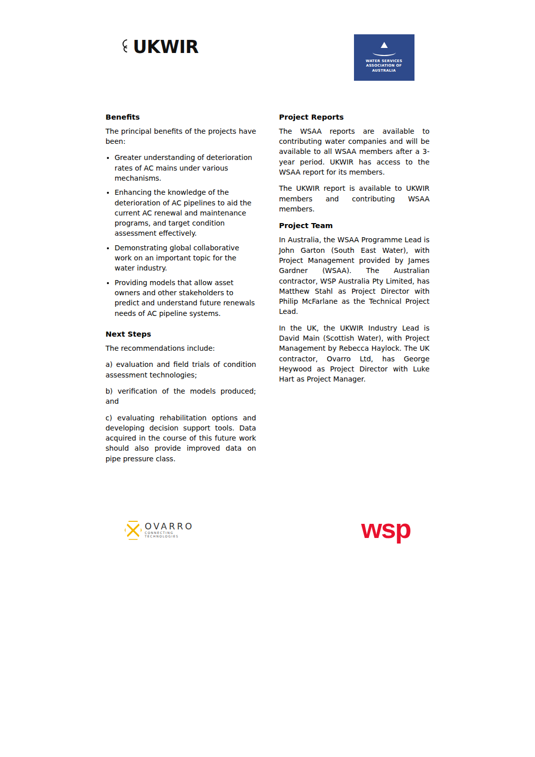UKWIR
Water Services
Association of Australia
Benefits
The principal benefits of the projects have been:
Greater understanding of deterioration rates of AC mains under various mechanisms.
Enhancing the knowledge of the deterioration of AC pipelines to aid the current AC renewal and maintenance programs, and target condition assessment effectively.
Demonstrating global collaborative work on an important topic for the water industry.
Providing models that allow asset owners and other stakeholders to predict and understand future renewals needs of AC pipeline systems.
Next Steps
The recommendations include:
a) evaluation and field trials of condition assessment technologies;
b) verification of the models produced; and
c) evaluating rehabilitation options and developing decision support tools. Data acquired in the course of this future work should also provide improved data on pipe pressure class.
Project Reports
The WSAA reports are available to contributing water companies and will be available to all WSAA members after a 3-year period. UKWIR has access to the WSAA report for its members.
The UKWIR report is available to UKWIR members and contributing WSAA members.
Project Team
In Australia, the WSAA Programme Lead is John Garton (South East Water), with Project Management provided by James Gardner (WSAA). The Australian contractor, WSP Australia Pty Limited, has Matthew Stahl as Project Director with Philip McFarlane as the Technical Project Lead.
In the UK, the UKWIR Industry Lead is David Main (Scottish Water), with Project Management by Rebecca Haylock. The UK contractor, Ovarro Ltd, has George Heywood as Project Director with Luke Hart as Project Manager.
OVARRO
Connecting
Technologies
wsp